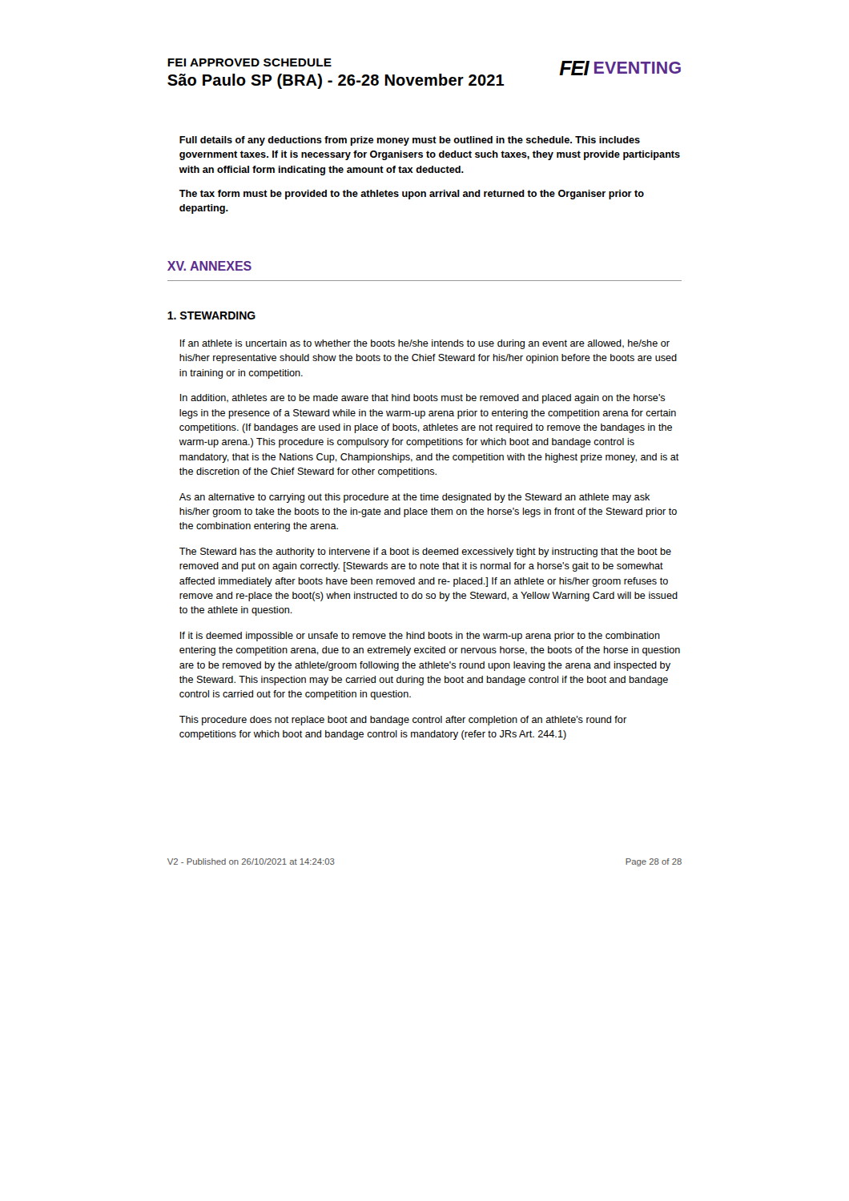FEI APPROVED SCHEDULE
São Paulo SP (BRA) - 26-28 November 2021
FEI EVENTING
Full details of any deductions from prize money must be outlined in the schedule. This includes government taxes. If it is necessary for Organisers to deduct such taxes, they must provide participants with an official form indicating the amount of tax deducted.
The tax form must be provided to the athletes upon arrival and returned to the Organiser prior to departing.
XV. ANNEXES
1. STEWARDING
If an athlete is uncertain as to whether the boots he/she intends to use during an event are allowed, he/she or his/her representative should show the boots to the Chief Steward for his/her opinion before the boots are used in training or in competition.
In addition, athletes are to be made aware that hind boots must be removed and placed again on the horse's legs in the presence of a Steward while in the warm-up arena prior to entering the competition arena for certain competitions. (If bandages are used in place of boots, athletes are not required to remove the bandages in the warm-up arena.) This procedure is compulsory for competitions for which boot and bandage control is mandatory, that is the Nations Cup, Championships, and the competition with the highest prize money, and is at the discretion of the Chief Steward for other competitions.
As an alternative to carrying out this procedure at the time designated by the Steward an athlete may ask his/her groom to take the boots to the in-gate and place them on the horse's legs in front of the Steward prior to the combination entering the arena.
The Steward has the authority to intervene if a boot is deemed excessively tight by instructing that the boot be removed and put on again correctly. [Stewards are to note that it is normal for a horse's gait to be somewhat affected immediately after boots have been removed and re- placed.] If an athlete or his/her groom refuses to remove and re-place the boot(s) when instructed to do so by the Steward, a Yellow Warning Card will be issued to the athlete in question.
If it is deemed impossible or unsafe to remove the hind boots in the warm-up arena prior to the combination entering the competition arena, due to an extremely excited or nervous horse, the boots of the horse in question are to be removed by the athlete/groom following the athlete's round upon leaving the arena and inspected by the Steward. This inspection may be carried out during the boot and bandage control if the boot and bandage control is carried out for the competition in question.
This procedure does not replace boot and bandage control after completion of an athlete's round for competitions for which boot and bandage control is mandatory (refer to JRs Art. 244.1)
V2 - Published on 26/10/2021 at 14:24:03
Page 28 of 28